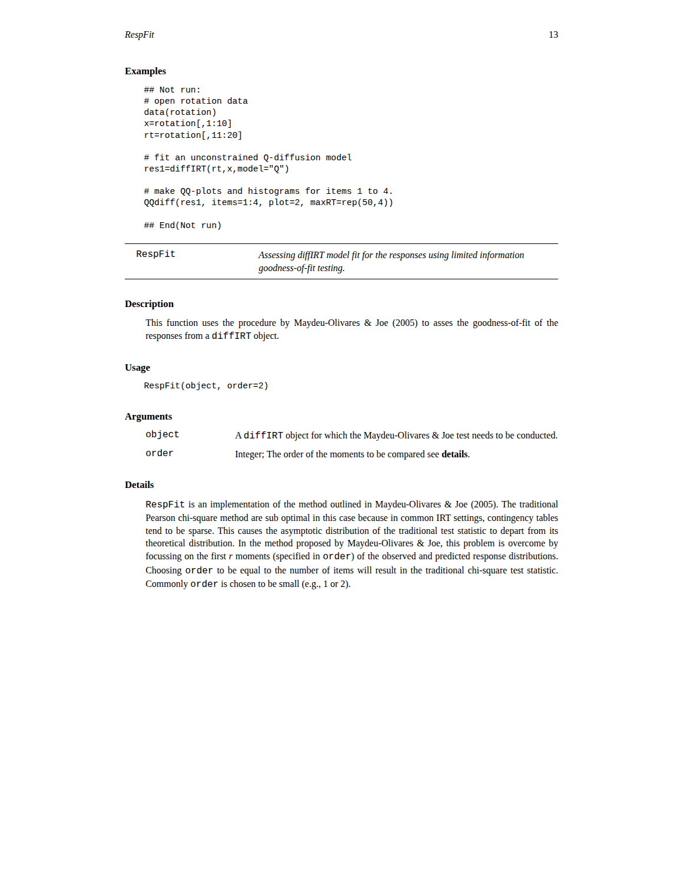RespFit 13
Examples
## Not run: 
# open rotation data
data(rotation)
x=rotation[,1:10]
rt=rotation[,11:20]

# fit an unconstrained Q-diffusion model
res1=diffIRT(rt,x,model="Q")

# make QQ-plots and histograms for items 1 to 4.
QQdiff(res1, items=1:4, plot=2, maxRT=rep(50,4))

## End(Not run)
RespFit Assessing diffIRT model fit for the responses using limited information goodness-of-fit testing.
Description
This function uses the procedure by Maydeu-Olivares & Joe (2005) to asses the goodness-of-fit of the responses from a diffIRT object.
Usage
RespFit(object, order=2)
Arguments
object
A diffIRT object for which the Maydeu-Olivares & Joe test needs to be conducted.
order
Integer; The order of the moments to be compared see details.
Details
RespFit is an implementation of the method outlined in Maydeu-Olivares & Joe (2005). The traditional Pearson chi-square method are sub optimal in this case because in common IRT settings, contingency tables tend to be sparse. This causes the asymptotic distribution of the traditional test statistic to depart from its theoretical distribution. In the method proposed by Maydeu-Olivares & Joe, this problem is overcome by focussing on the first r moments (specified in order) of the observed and predicted response distributions. Choosing order to be equal to the number of items will result in the traditional chi-square test statistic. Commonly order is chosen to be small (e.g., 1 or 2).